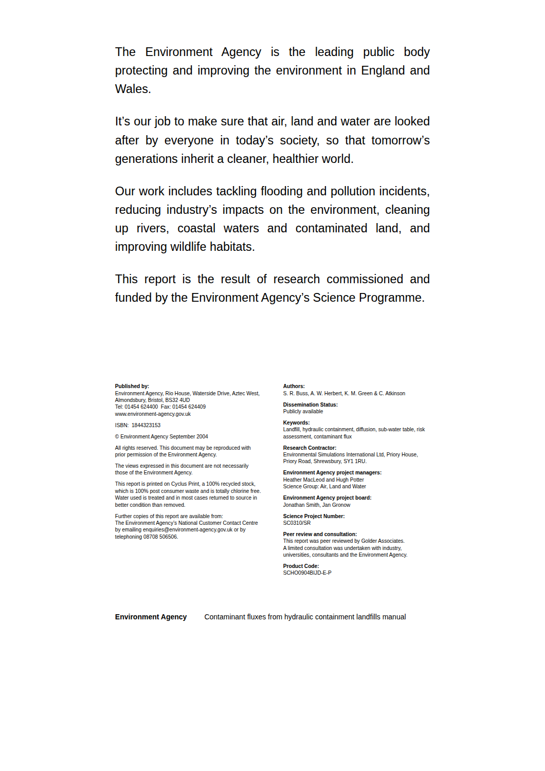The Environment Agency is the leading public body protecting and improving the environment in England and Wales.
It’s our job to make sure that air, land and water are looked after by everyone in today’s society, so that tomorrow’s generations inherit a cleaner, healthier world.
Our work includes tackling flooding and pollution incidents, reducing industry’s impacts on the environment, cleaning up rivers, coastal waters and contaminated land, and improving wildlife habitats.
This report is the result of research commissioned and funded by the Environment Agency’s Science Programme.
Published by:
Environment Agency, Rio House, Waterside Drive, Aztec West, Almondsbury, Bristol, BS32 4UD
Tel: 01454 624400 Fax: 01454 624409
www.environment-agency.gov.uk
ISBN: 1844323153
© Environment Agency September 2004
All rights reserved. This document may be reproduced with prior permission of the Environment Agency.
The views expressed in this document are not necessarily those of the Environment Agency.
This report is printed on Cyclus Print, a 100% recycled stock, which is 100% post consumer waste and is totally chlorine free. Water used is treated and in most cases returned to source in better condition than removed.
Further copies of this report are available from:
The Environment Agency’s National Customer Contact Centre by emailing enquiries@environment-agency.gov.uk or by telephoning 08708 506506.
Authors:
S. R. Buss, A. W. Herbert, K. M. Green & C. Atkinson
Dissemination Status:
Publicly available
Keywords:
Landfill, hydraulic containment, diffusion, sub-water table, risk assessment, contaminant flux
Research Contractor:
Environmental Simulations International Ltd, Priory House, Priory Road, Shrewsbury, SY1 1RU.
Environment Agency project managers:
Heather MacLeod and Hugh Potter
Science Group: Air, Land and Water
Environment Agency project board:
Jonathan Smith, Jan Gronow
Science Project Number:
SC0310/SR
Peer review and consultation:
This report was peer reviewed by Golder Associates.
A limited consultation was undertaken with industry, universities, consultants and the Environment Agency.
Product Code:
SCHO0904BIJD-E-P
Environment Agency Contaminant fluxes from hydraulic containment landfills manual